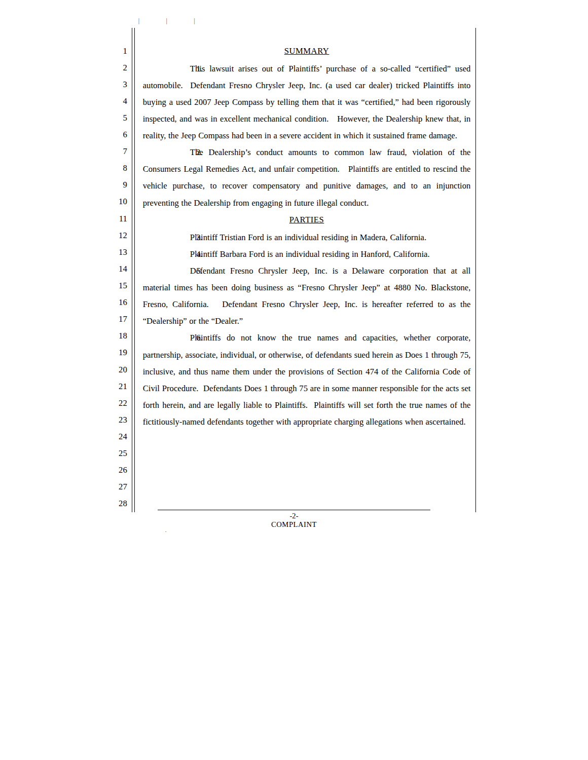|||
1
2
3
4
5
6
7
8
9
10
11
12
13
14
15
16
17
18
19
20
21
22
23
24
25
26
27
28
SUMMARY
1. This lawsuit arises out of Plaintiffs’ purchase of a so-called “certified” used automobile. Defendant Fresno Chrysler Jeep, Inc. (a used car dealer) tricked Plaintiffs into buying a used 2007 Jeep Compass by telling them that it was “certified,” had been rigorously inspected, and was in excellent mechanical condition. However, the Dealership knew that, in reality, the Jeep Compass had been in a severe accident in which it sustained frame damage.
2. The Dealership’s conduct amounts to common law fraud, violation of the Consumers Legal Remedies Act, and unfair competition. Plaintiffs are entitled to rescind the vehicle purchase, to recover compensatory and punitive damages, and to an injunction preventing the Dealership from engaging in future illegal conduct.
PARTIES
3. Plaintiff Tristian Ford is an individual residing in Madera, California.
4. Plaintiff Barbara Ford is an individual residing in Hanford, California.
5. Defendant Fresno Chrysler Jeep, Inc. is a Delaware corporation that at all material times has been doing business as “Fresno Chrysler Jeep” at 4880 No. Blackstone, Fresno, California. Defendant Fresno Chrysler Jeep, Inc. is hereafter referred to as the “Dealership” or the “Dealer.”
6. Plaintiffs do not know the true names and capacities, whether corporate, partnership, associate, individual, or otherwise, of defendants sued herein as Does 1 through 75, inclusive, and thus name them under the provisions of Section 474 of the California Code of Civil Procedure. Defendants Does 1 through 75 are in some manner responsible for the acts set forth herein, and are legally liable to Plaintiffs. Plaintiffs will set forth the true names of the fictitiously-named defendants together with appropriate charging allegations when ascertained.
-2- COMPLAINT
.